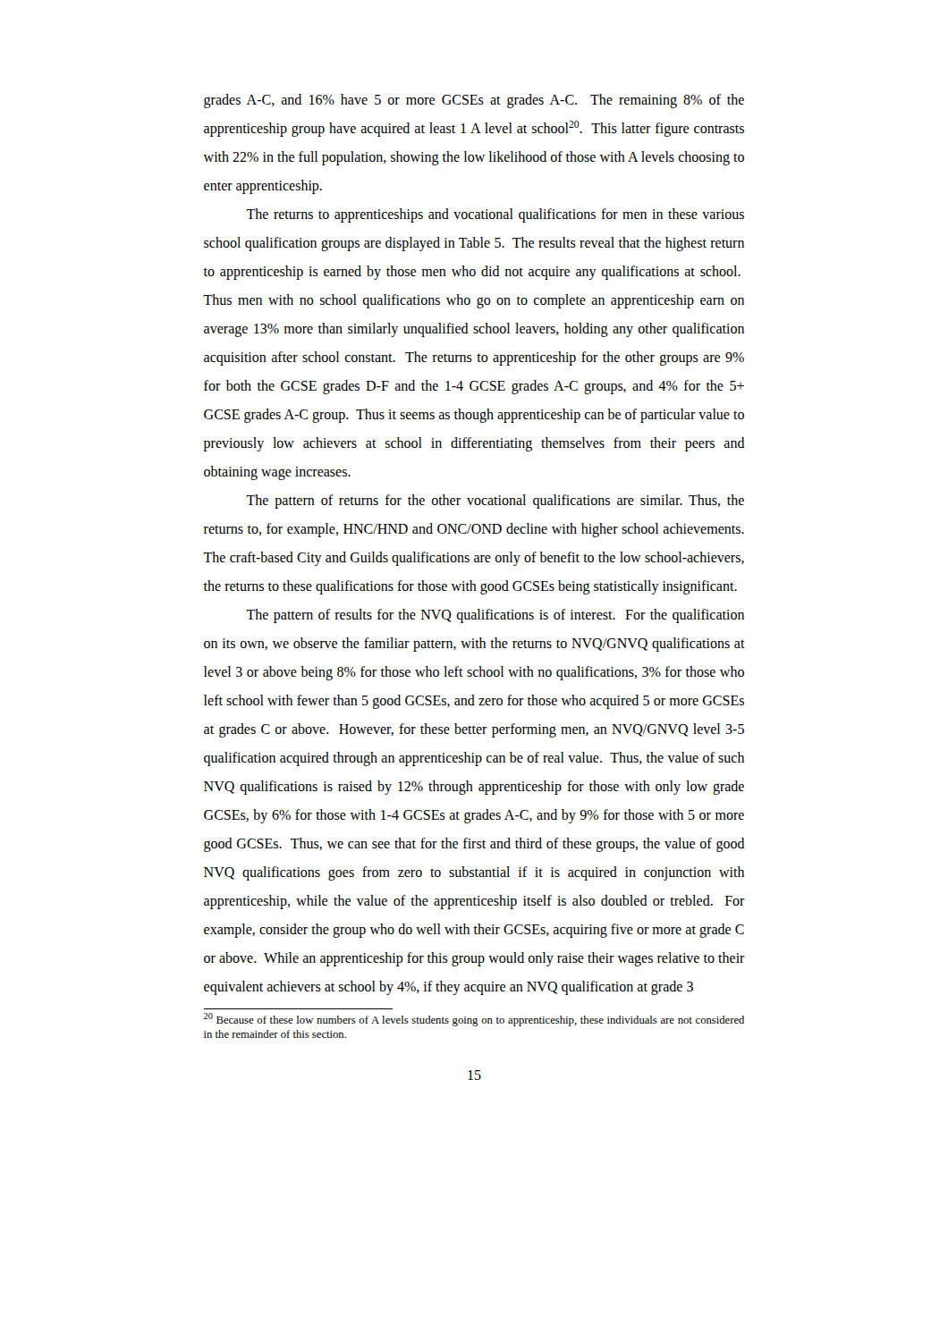grades A-C, and 16% have 5 or more GCSEs at grades A-C. The remaining 8% of the apprenticeship group have acquired at least 1 A level at school20. This latter figure contrasts with 22% in the full population, showing the low likelihood of those with A levels choosing to enter apprenticeship.
The returns to apprenticeships and vocational qualifications for men in these various school qualification groups are displayed in Table 5. The results reveal that the highest return to apprenticeship is earned by those men who did not acquire any qualifications at school. Thus men with no school qualifications who go on to complete an apprenticeship earn on average 13% more than similarly unqualified school leavers, holding any other qualification acquisition after school constant. The returns to apprenticeship for the other groups are 9% for both the GCSE grades D-F and the 1-4 GCSE grades A-C groups, and 4% for the 5+ GCSE grades A-C group. Thus it seems as though apprenticeship can be of particular value to previously low achievers at school in differentiating themselves from their peers and obtaining wage increases.
The pattern of returns for the other vocational qualifications are similar. Thus, the returns to, for example, HNC/HND and ONC/OND decline with higher school achievements. The craft-based City and Guilds qualifications are only of benefit to the low school-achievers, the returns to these qualifications for those with good GCSEs being statistically insignificant.
The pattern of results for the NVQ qualifications is of interest. For the qualification on its own, we observe the familiar pattern, with the returns to NVQ/GNVQ qualifications at level 3 or above being 8% for those who left school with no qualifications, 3% for those who left school with fewer than 5 good GCSEs, and zero for those who acquired 5 or more GCSEs at grades C or above. However, for these better performing men, an NVQ/GNVQ level 3-5 qualification acquired through an apprenticeship can be of real value. Thus, the value of such NVQ qualifications is raised by 12% through apprenticeship for those with only low grade GCSEs, by 6% for those with 1-4 GCSEs at grades A-C, and by 9% for those with 5 or more good GCSEs. Thus, we can see that for the first and third of these groups, the value of good NVQ qualifications goes from zero to substantial if it is acquired in conjunction with apprenticeship, while the value of the apprenticeship itself is also doubled or trebled. For example, consider the group who do well with their GCSEs, acquiring five or more at grade C or above. While an apprenticeship for this group would only raise their wages relative to their equivalent achievers at school by 4%, if they acquire an NVQ qualification at grade 3
20 Because of these low numbers of A levels students going on to apprenticeship, these individuals are not considered in the remainder of this section.
15